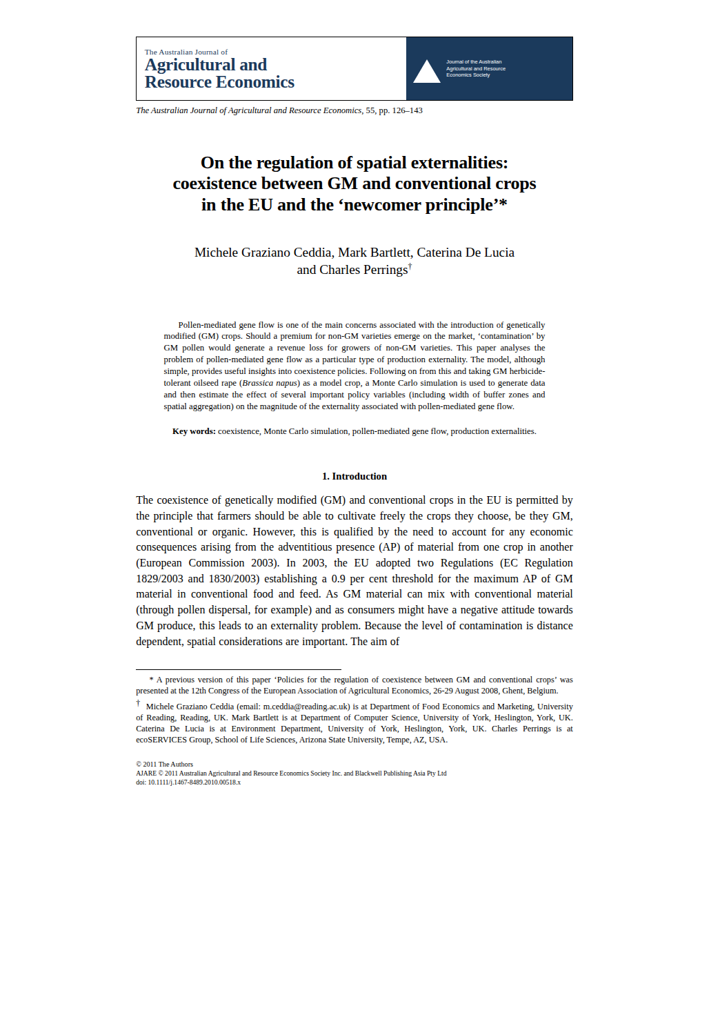The Australian Journal of
Agricultural and
Resource Economics
Journal of the Australian
Agricultural and Resource
Economics Society
The Australian Journal of Agricultural and Resource Economics, 55, pp. 126–143
On the regulation of spatial externalities:
coexistence between GM and conventional crops
in the EU and the ‘newcomer principle’*
Michele Graziano Ceddia, Mark Bartlett, Caterina De Lucia
and Charles Perrings†
Pollen-mediated gene flow is one of the main concerns associated with the introduction of genetically modified (GM) crops. Should a premium for non-GM varieties emerge on the market, ‘contamination’ by GM pollen would generate a revenue loss for growers of non-GM varieties. This paper analyses the problem of pollen-mediated gene flow as a particular type of production externality. The model, although simple, provides useful insights into coexistence policies. Following on from this and taking GM herbicide-tolerant oilseed rape (Brassica napus) as a model crop, a Monte Carlo simulation is used to generate data and then estimate the effect of several important policy variables (including width of buffer zones and spatial aggregation) on the magnitude of the externality associated with pollen-mediated gene flow.
Key words: coexistence, Monte Carlo simulation, pollen-mediated gene flow, production externalities.
1. Introduction
The coexistence of genetically modified (GM) and conventional crops in the EU is permitted by the principle that farmers should be able to cultivate freely the crops they choose, be they GM, conventional or organic. However, this is qualified by the need to account for any economic consequences arising from the adventitious presence (AP) of material from one crop in another (European Commission 2003). In 2003, the EU adopted two Regulations (EC Regulation 1829/2003 and 1830/2003) establishing a 0.9 per cent threshold for the maximum AP of GM material in conventional food and feed. As GM material can mix with conventional material (through pollen dispersal, for example) and as consumers might have a negative attitude towards GM produce, this leads to an externality problem. Because the level of contamination is distance dependent, spatial considerations are important. The aim of
* A previous version of this paper ‘Policies for the regulation of coexistence between GM and conventional crops’ was presented at the 12th Congress of the European Association of Agricultural Economics, 26-29 August 2008, Ghent, Belgium.
† Michele Graziano Ceddia (email: m.ceddia@reading.ac.uk) is at Department of Food Economics and Marketing, University of Reading, Reading, UK. Mark Bartlett is at Department of Computer Science, University of York, Heslington, York, UK. Caterina De Lucia is at Environment Department, University of York, Heslington, York, UK. Charles Perrings is at ecoSERVICES Group, School of Life Sciences, Arizona State University, Tempe, AZ, USA.
© 2011 The Authors
AJARE © 2011 Australian Agricultural and Resource Economics Society Inc. and Blackwell Publishing Asia Pty Ltd
doi: 10.1111/j.1467-8489.2010.00518.x